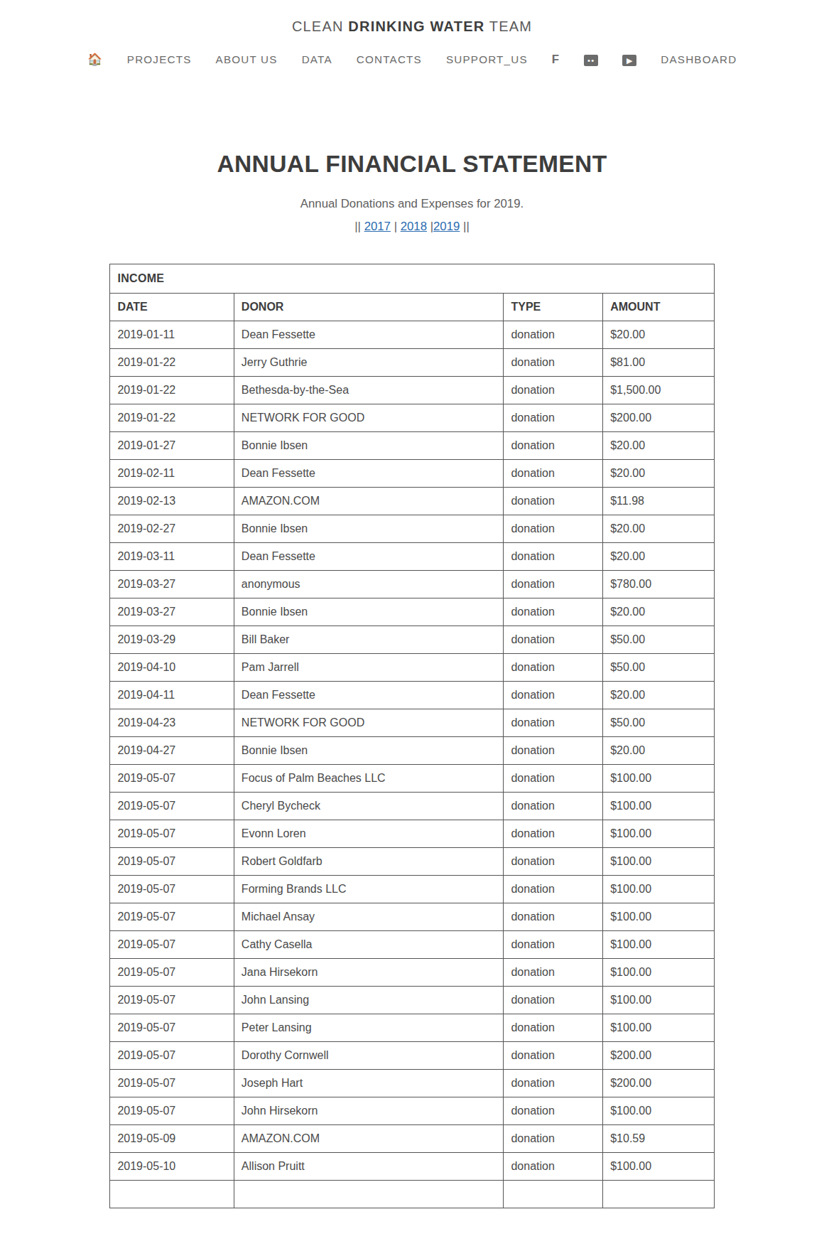CLEAN DRINKING WATER TEAM
🏠
Projects
About Us
Data
Contacts
Support_us
f
••
▶
Dashboard
ANNUAL FINANCIAL STATEMENT
Annual Donations and Expenses for 2019.
|| 2017 | 2018 |2019 ||
INCOME
| DATE | DONOR | TYPE | AMOUNT |
| --- | --- | --- | --- |
| 2019-01-11 | Dean Fessette | donation | $20.00 |
| 2019-01-22 | Jerry Guthrie | donation | $81.00 |
| 2019-01-22 | Bethesda-by-the-Sea | donation | $1,500.00 |
| 2019-01-22 | NETWORK FOR GOOD | donation | $200.00 |
| 2019-01-27 | Bonnie Ibsen | donation | $20.00 |
| 2019-02-11 | Dean Fessette | donation | $20.00 |
| 2019-02-13 | AMAZON.COM | donation | $11.98 |
| 2019-02-27 | Bonnie Ibsen | donation | $20.00 |
| 2019-03-11 | Dean Fessette | donation | $20.00 |
| 2019-03-27 | anonymous | donation | $780.00 |
| 2019-03-27 | Bonnie Ibsen | donation | $20.00 |
| 2019-03-29 | Bill Baker | donation | $50.00 |
| 2019-04-10 | Pam Jarrell | donation | $50.00 |
| 2019-04-11 | Dean Fessette | donation | $20.00 |
| 2019-04-23 | NETWORK FOR GOOD | donation | $50.00 |
| 2019-04-27 | Bonnie Ibsen | donation | $20.00 |
| 2019-05-07 | Focus of Palm Beaches LLC | donation | $100.00 |
| 2019-05-07 | Cheryl Bycheck | donation | $100.00 |
| 2019-05-07 | Evonn Loren | donation | $100.00 |
| 2019-05-07 | Robert Goldfarb | donation | $100.00 |
| 2019-05-07 | Forming Brands LLC | donation | $100.00 |
| 2019-05-07 | Michael Ansay | donation | $100.00 |
| 2019-05-07 | Cathy Casella | donation | $100.00 |
| 2019-05-07 | Jana Hirsekorn | donation | $100.00 |
| 2019-05-07 | John Lansing | donation | $100.00 |
| 2019-05-07 | Peter Lansing | donation | $100.00 |
| 2019-05-07 | Dorothy Cornwell | donation | $200.00 |
| 2019-05-07 | Joseph Hart | donation | $200.00 |
| 2019-05-07 | John Hirsekorn | donation | $100.00 |
| 2019-05-09 | AMAZON.COM | donation | $10.59 |
| 2019-05-10 | Allison Pruitt | donation | $100.00 |